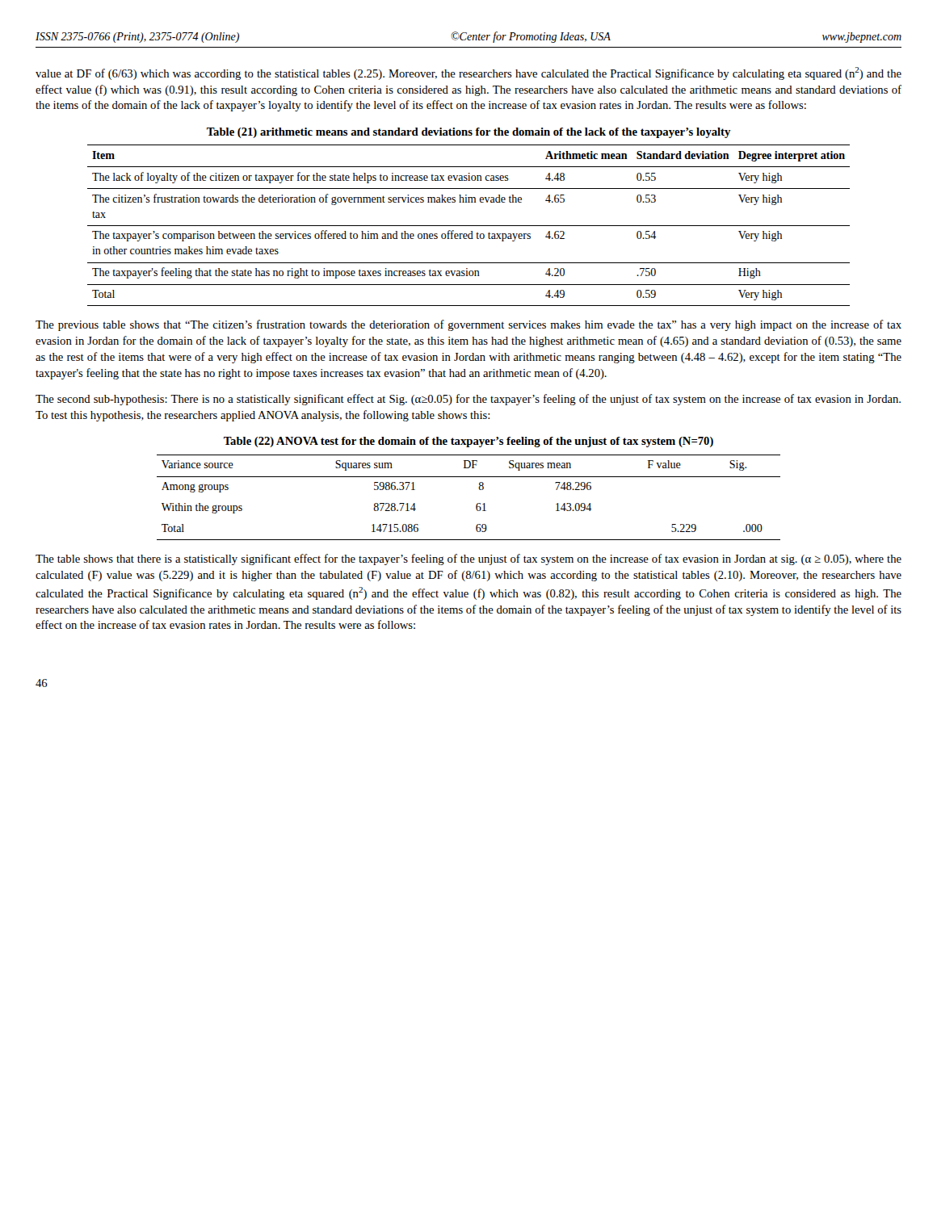ISSN 2375-0766 (Print), 2375-0774 (Online) ©Center for Promoting Ideas, USA www.jbepnet.com
value at DF of (6/63) which was according to the statistical tables (2.25). Moreover, the researchers have calculated the Practical Significance by calculating eta squared (n2) and the effect value (f) which was (0.91), this result according to Cohen criteria is considered as high. The researchers have also calculated the arithmetic means and standard deviations of the items of the domain of the lack of taxpayer’s loyalty to identify the level of its effect on the increase of tax evasion rates in Jordan. The results were as follows:
Table (21) arithmetic means and standard deviations for the domain of the lack of the taxpayer’s loyalty
| Item | Arithmetic mean | Standard deviation | Degree interpret ation |
| --- | --- | --- | --- |
| The lack of loyalty of the citizen or taxpayer for the state helps to increase tax evasion cases | 4.48 | 0.55 | Very high |
| The citizen’s frustration towards the deterioration of government services makes him evade the tax | 4.65 | 0.53 | Very high |
| The taxpayer’s comparison between the services offered to him and the ones offered to taxpayers in other countries makes him evade taxes | 4.62 | 0.54 | Very high |
| The taxpayer's feeling that the state has no right to impose taxes increases tax evasion | 4.20 | .750 | High |
| Total | 4.49 | 0.59 | Very high |
The previous table shows that “The citizen’s frustration towards the deterioration of government services makes him evade the tax” has a very high impact on the increase of tax evasion in Jordan for the domain of the lack of taxpayer’s loyalty for the state, as this item has had the highest arithmetic mean of (4.65) and a standard deviation of (0.53), the same as the rest of the items that were of a very high effect on the increase of tax evasion in Jordan with arithmetic means ranging between (4.48 – 4.62), except for the item stating “The taxpayer's feeling that the state has no right to impose taxes increases tax evasion” that had an arithmetic mean of (4.20).
The second sub-hypothesis: There is no a statistically significant effect at Sig. (α≥0.05) for the taxpayer’s feeling of the unjust of tax system on the increase of tax evasion in Jordan. To test this hypothesis, the researchers applied ANOVA analysis, the following table shows this:
Table (22) ANOVA test for the domain of the taxpayer’s feeling of the unjust of tax system (N=70)
| Variance source | Squares sum | DF | Squares mean | F value | Sig. |
| --- | --- | --- | --- | --- | --- |
| Among groups | 5986.371 | 8 | 748.296 | | |
| Within the groups | 8728.714 | 61 | 143.094 |
| Total | 14715.086 | 69 | | 5.229 | .000 |
The table shows that there is a statistically significant effect for the taxpayer’s feeling of the unjust of tax system on the increase of tax evasion in Jordan at sig. (α ≥ 0.05), where the calculated (F) value was (5.229) and it is higher than the tabulated (F) value at DF of (8/61) which was according to the statistical tables (2.10). Moreover, the researchers have calculated the Practical Significance by calculating eta squared (n2) and the effect value (f) which was (0.82), this result according to Cohen criteria is considered as high. The researchers have also calculated the arithmetic means and standard deviations of the items of the domain of the taxpayer’s feeling of the unjust of tax system to identify the level of its effect on the increase of tax evasion rates in Jordan. The results were as follows:
46